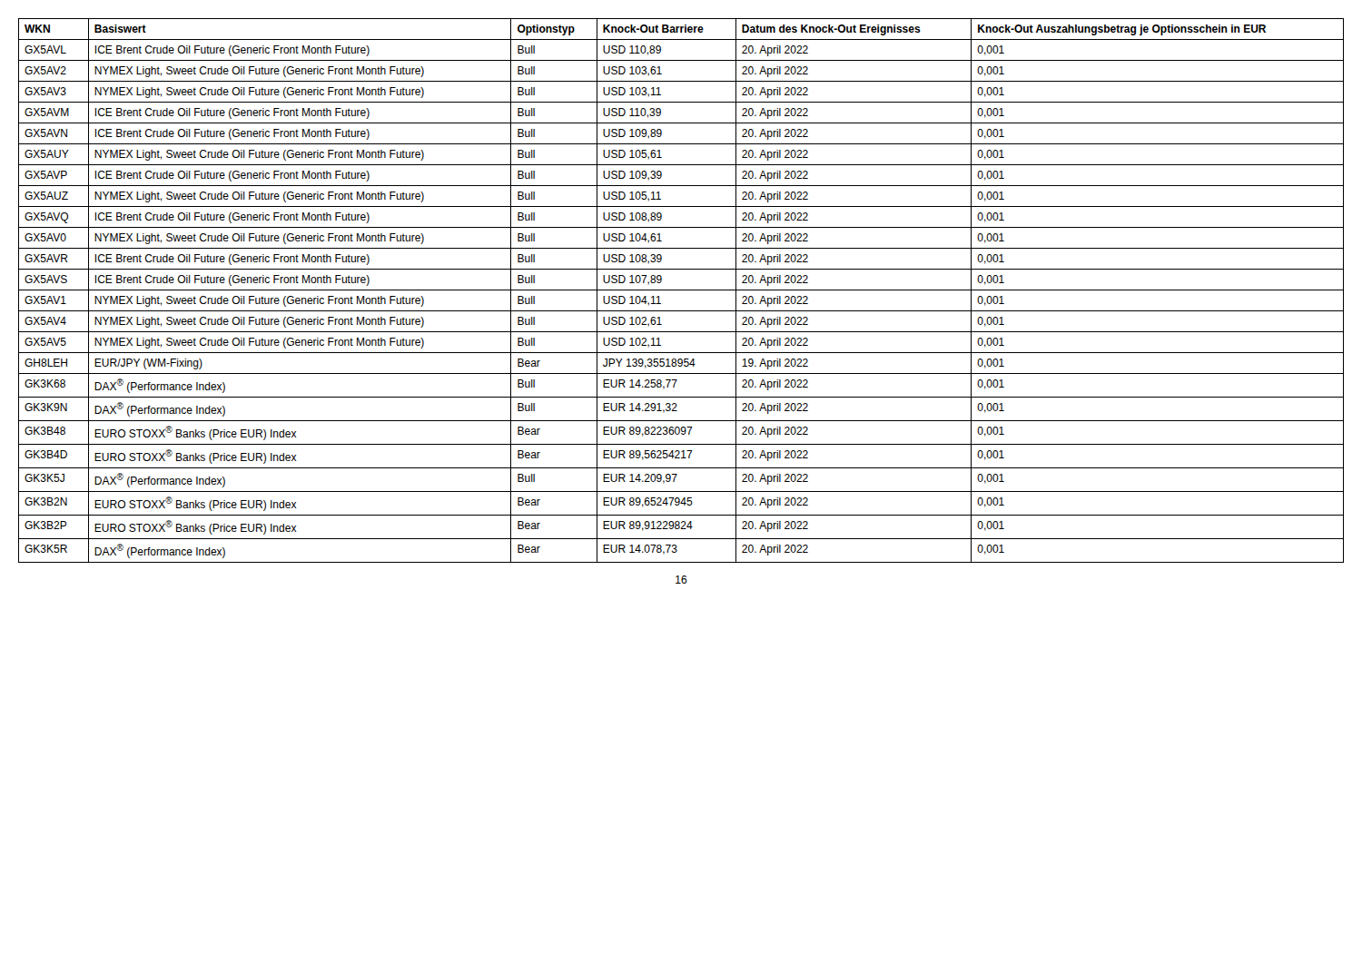| WKN | Basiswert | Optionstyp | Knock-Out Barriere | Datum des Knock-Out Ereignisses | Knock-Out Auszahlungsbetrag je Optionsschein in EUR |
| --- | --- | --- | --- | --- | --- |
| GX5AVL | ICE Brent Crude Oil Future (Generic Front Month Future) | Bull | USD 110,89 | 20. April 2022 | 0,001 |
| GX5AV2 | NYMEX Light, Sweet Crude Oil Future (Generic Front Month Future) | Bull | USD 103,61 | 20. April 2022 | 0,001 |
| GX5AV3 | NYMEX Light, Sweet Crude Oil Future (Generic Front Month Future) | Bull | USD 103,11 | 20. April 2022 | 0,001 |
| GX5AVM | ICE Brent Crude Oil Future (Generic Front Month Future) | Bull | USD 110,39 | 20. April 2022 | 0,001 |
| GX5AVN | ICE Brent Crude Oil Future (Generic Front Month Future) | Bull | USD 109,89 | 20. April 2022 | 0,001 |
| GX5AUY | NYMEX Light, Sweet Crude Oil Future (Generic Front Month Future) | Bull | USD 105,61 | 20. April 2022 | 0,001 |
| GX5AVP | ICE Brent Crude Oil Future (Generic Front Month Future) | Bull | USD 109,39 | 20. April 2022 | 0,001 |
| GX5AUZ | NYMEX Light, Sweet Crude Oil Future (Generic Front Month Future) | Bull | USD 105,11 | 20. April 2022 | 0,001 |
| GX5AVQ | ICE Brent Crude Oil Future (Generic Front Month Future) | Bull | USD 108,89 | 20. April 2022 | 0,001 |
| GX5AV0 | NYMEX Light, Sweet Crude Oil Future (Generic Front Month Future) | Bull | USD 104,61 | 20. April 2022 | 0,001 |
| GX5AVR | ICE Brent Crude Oil Future (Generic Front Month Future) | Bull | USD 108,39 | 20. April 2022 | 0,001 |
| GX5AVS | ICE Brent Crude Oil Future (Generic Front Month Future) | Bull | USD 107,89 | 20. April 2022 | 0,001 |
| GX5AV1 | NYMEX Light, Sweet Crude Oil Future (Generic Front Month Future) | Bull | USD 104,11 | 20. April 2022 | 0,001 |
| GX5AV4 | NYMEX Light, Sweet Crude Oil Future (Generic Front Month Future) | Bull | USD 102,61 | 20. April 2022 | 0,001 |
| GX5AV5 | NYMEX Light, Sweet Crude Oil Future (Generic Front Month Future) | Bull | USD 102,11 | 20. April 2022 | 0,001 |
| GH8LEH | EUR/JPY (WM-Fixing) | Bear | JPY 139,35518954 | 19. April 2022 | 0,001 |
| GK3K68 | DAX ® (Performance Index) | Bull | EUR 14.258,77 | 20. April 2022 | 0,001 |
| GK3K9N | DAX ® (Performance Index) | Bull | EUR 14.291,32 | 20. April 2022 | 0,001 |
| GK3B48 | EURO STOXX ® Banks (Price EUR) Index | Bear | EUR 89,82236097 | 20. April 2022 | 0,001 |
| GK3B4D | EURO STOXX ® Banks (Price EUR) Index | Bear | EUR 89,56254217 | 20. April 2022 | 0,001 |
| GK3K5J | DAX ® (Performance Index) | Bull | EUR 14.209,97 | 20. April 2022 | 0,001 |
| GK3B2N | EURO STOXX ® Banks (Price EUR) Index | Bear | EUR 89,65247945 | 20. April 2022 | 0,001 |
| GK3B2P | EURO STOXX ® Banks (Price EUR) Index | Bear | EUR 89,91229824 | 20. April 2022 | 0,001 |
| GK3K5R | DAX ® (Performance Index) | Bear | EUR 14.078,73 | 20. April 2022 | 0,001 |
16